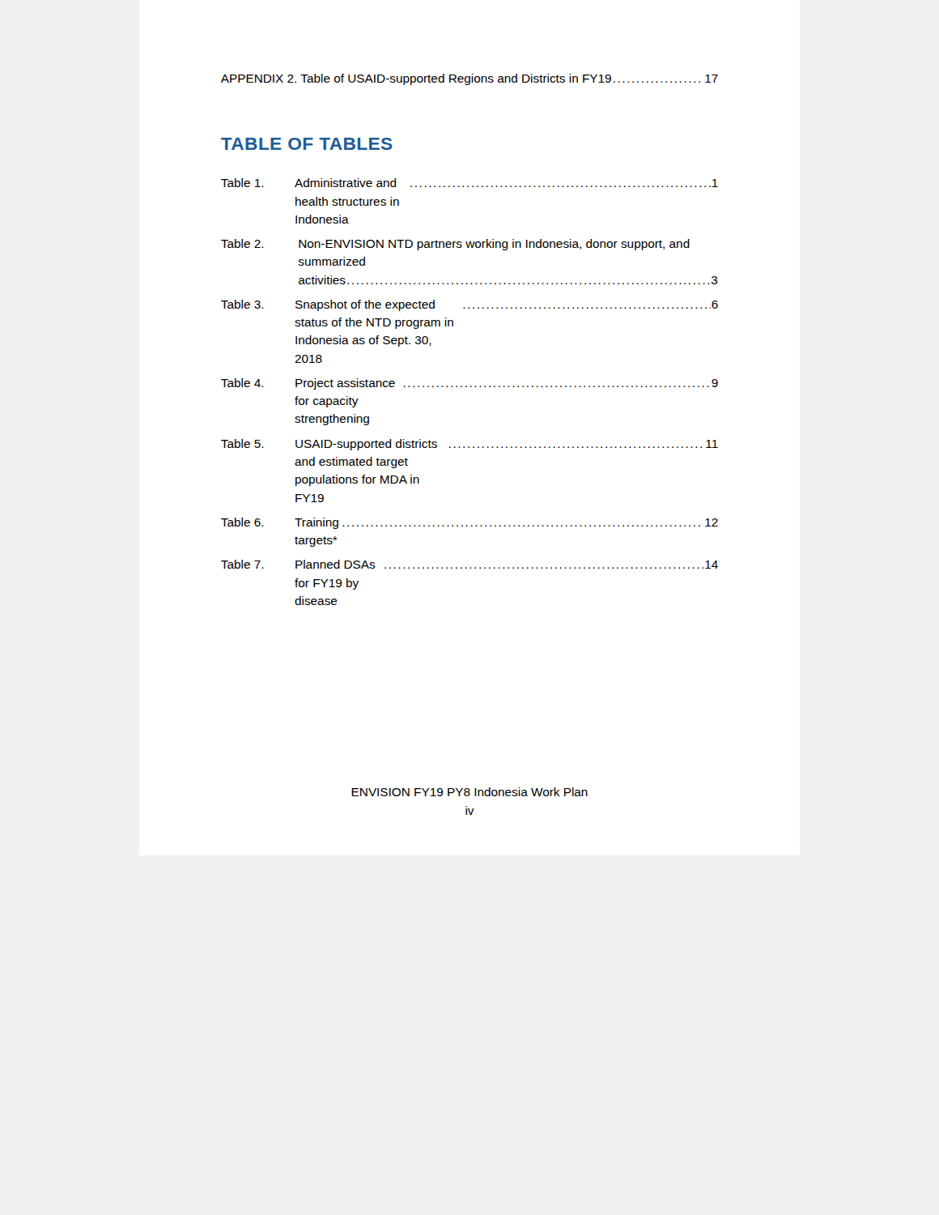APPENDIX 2. Table of USAID-supported Regions and Districts in FY19 ..................................................................................................................................................... 17
TABLE OF TABLES
Table 1. Administrative and health structures in Indonesia ..................................................................................................................................................... 1
Table 2. Non-ENVISION NTD partners working in Indonesia, donor support, and summarized activities ..................................................................................................................................................... 3
Table 3. Snapshot of the expected status of the NTD program in Indonesia as of Sept. 30, 2018 ..................................................................................................................................................... 6
Table 4. Project assistance for capacity strengthening ..................................................................................................................................................... 9
Table 5. USAID-supported districts and estimated target populations for MDA in FY19 ..................................................................................................................................................... 11
Table 6. Training targets* ..................................................................................................................................................... 12
Table 7. Planned DSAs for FY19 by disease ..................................................................................................................................................... 14
ENVISION FY19 PY8 Indonesia Work Plan
iv